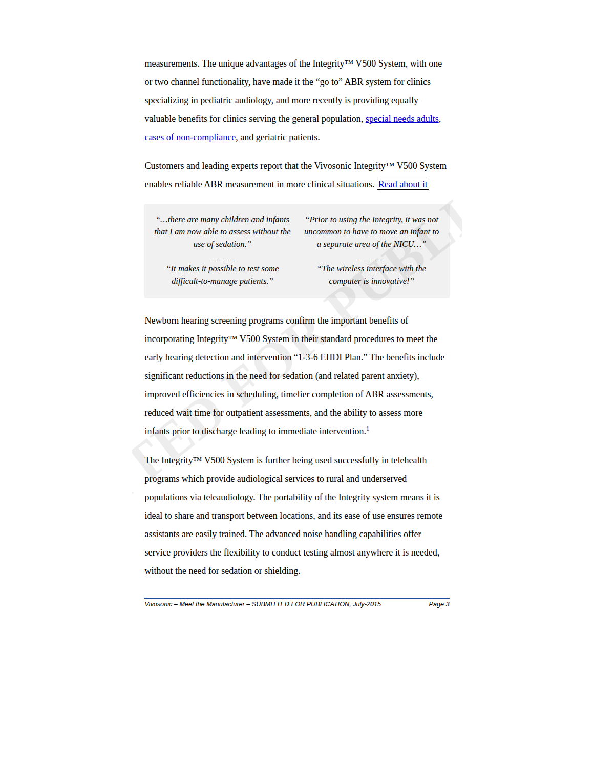SUBMITTED FOR PUBLICATION
measurements. The unique advantages of the Integrity™ V500 System, with one or two channel functionality, have made it the “go to” ABR system for clinics specializing in pediatric audiology, and more recently is providing equally valuable benefits for clinics serving the general population, special needs adults, cases of non-compliance, and geriatric patients.
Customers and leading experts report that the Vivosonic Integrity™ V500 System enables reliable ABR measurement in more clinical situations. Read about it
“…there are many children and infants that I am now able to assess without the use of sedation.”
_____
“It makes it possible to test some difficult-to-manage patients.”
“Prior to using the Integrity, it was not uncommon to have to move an infant to a separate area of the NICU…”
_____
“The wireless interface with the computer is innovative!”
Newborn hearing screening programs confirm the important benefits of incorporating Integrity™ V500 System in their standard procedures to meet the early hearing detection and intervention “1-3-6 EHDI Plan.” The benefits include significant reductions in the need for sedation (and related parent anxiety), improved efficiencies in scheduling, timelier completion of ABR assessments, reduced wait time for outpatient assessments, and the ability to assess more infants prior to discharge leading to immediate intervention.1
The Integrity™ V500 System is further being used successfully in telehealth programs which provide audiological services to rural and underserved populations via teleaudiology. The portability of the Integrity system means it is ideal to share and transport between locations, and its ease of use ensures remote assistants are easily trained. The advanced noise handling capabilities offer service providers the flexibility to conduct testing almost anywhere it is needed, without the need for sedation or shielding.
Vivosonic – Meet the Manufacturer – SUBMITTED FOR PUBLICATION, July-2015
Page 3